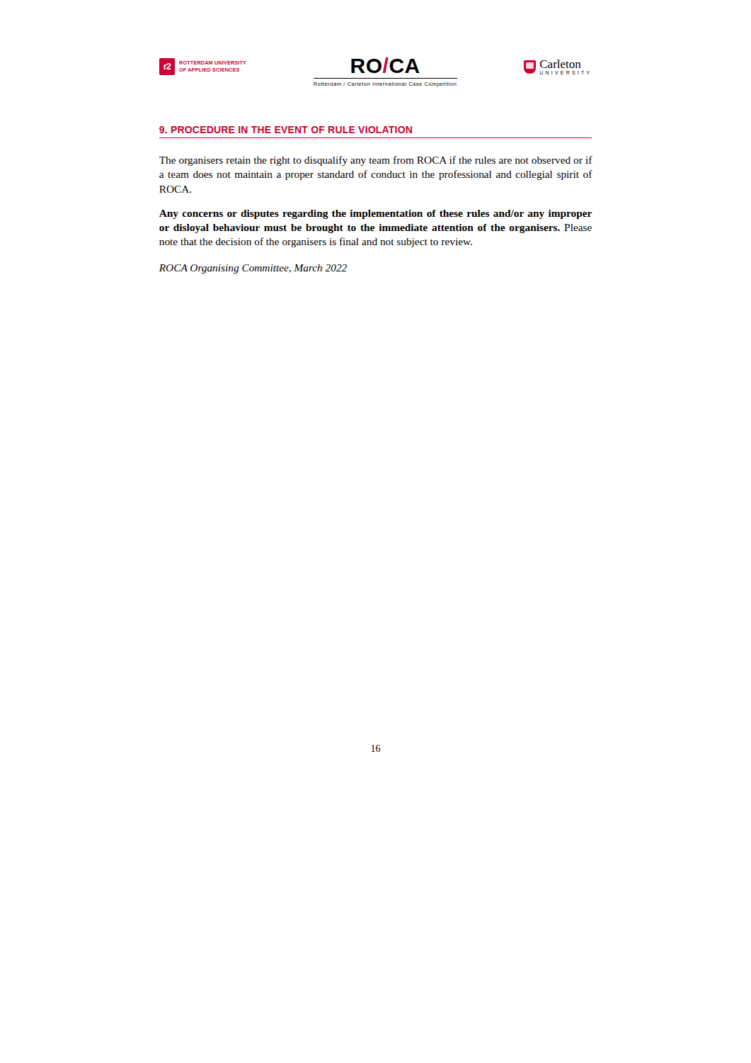r2 Rotterdam University
of Applied Sciences
RO/CA
Rotterdam / Carleton International Case Competition
Carleton
UNIVERSITY
9. PROCEDURE IN THE EVENT OF RULE VIOLATION
The organisers retain the right to disqualify any team from ROCA if the rules are not observed or if a team does not maintain a proper standard of conduct in the professional and collegial spirit of ROCA.
Any concerns or disputes regarding the implementation of these rules and/or any improper or disloyal behaviour must be brought to the immediate attention of the organisers. Please note that the decision of the organisers is final and not subject to review.
ROCA Organising Committee, March 2022
16